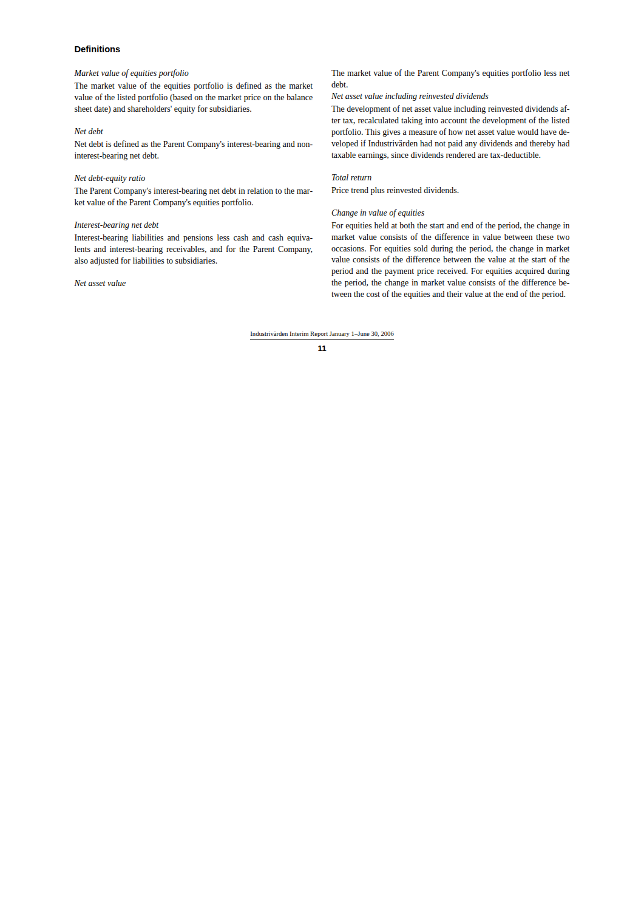Definitions
Market value of equities portfolio
The market value of the equities portfolio is defined as the market value of the listed portfolio (based on the market price on the balance sheet date) and shareholders' equity for subsidiaries.
Net debt
Net debt is defined as the Parent Company's interest-bearing and noninterest-bearing net debt.
Net debt-equity ratio
The Parent Company's interest-bearing net debt in relation to the market value of the Parent Company's equities portfolio.
Interest-bearing net debt
Interest-bearing liabilities and pensions less cash and cash equivalents and interest-bearing receivables, and for the Parent Company, also adjusted for liabilities to subsidiaries.
Net asset value
The market value of the Parent Company's equities portfolio less net debt.
Net asset value including reinvested dividends
The development of net asset value including reinvested dividends after tax, recalculated taking into account the development of the listed portfolio. This gives a measure of how net asset value would have developed if Industrivärden had not paid any dividends and thereby had taxable earnings, since dividends rendered are tax-deductible.
Total return
Price trend plus reinvested dividends.
Change in value of equities
For equities held at both the start and end of the period, the change in market value consists of the difference in value between these two occasions. For equities sold during the period, the change in market value consists of the difference between the value at the start of the period and the payment price received. For equities acquired during the period, the change in market value consists of the difference between the cost of the equities and their value at the end of the period.
Industrivärden Interim Report January 1–June 30, 2006
11